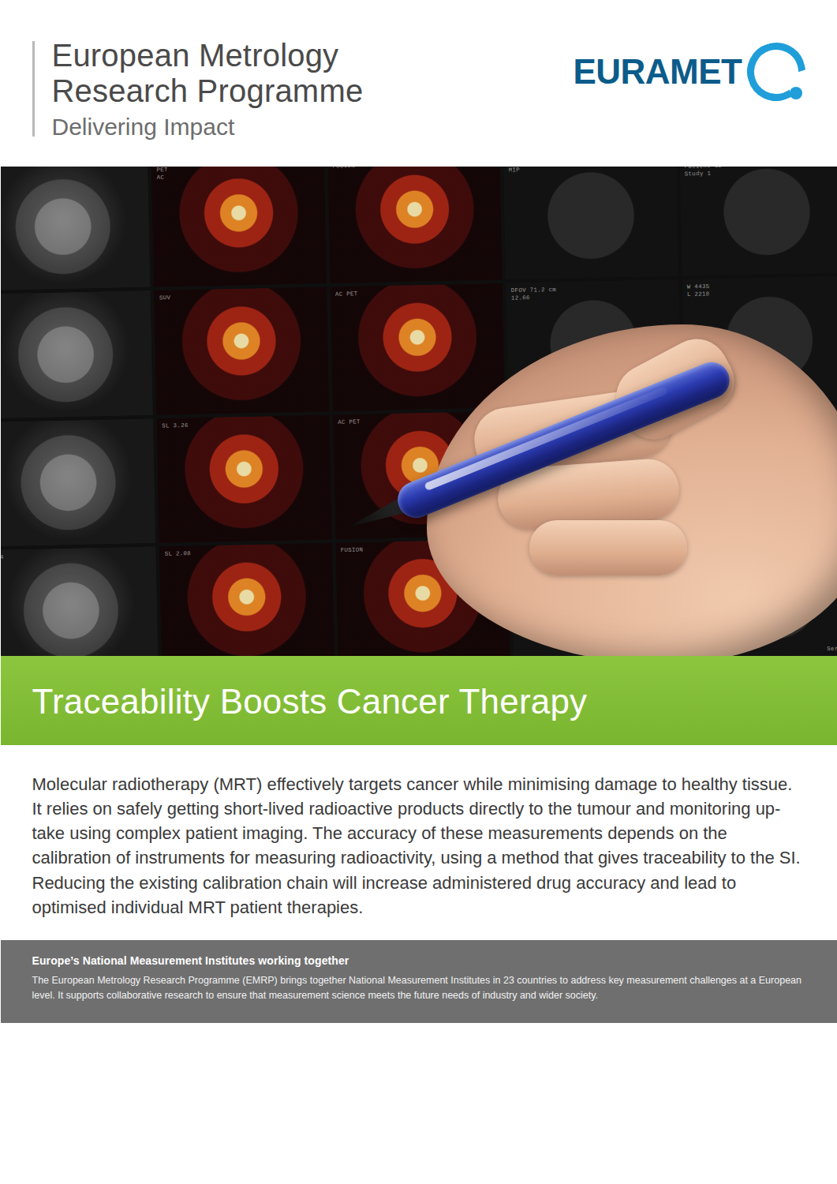European Metrology Research Programme Delivering Impact
EURAMET
SE 1
CT
PET
AC
FUSION
WB
MIP
Imaging Center Institution
Patient ID
Study 1
SE 2
SUV
AC PET
DFOV 71.2 cm
12.66
W 4435
L 2218
SE 3
SL 3.26
AC PET
SL 3.75
Mar 11 2009
ED 0.75
15.05
SE 4
SL 2.08
FUSION
4.71
Series 4
Traceability Boosts Cancer Therapy
Molecular radiotherapy (MRT) effectively targets cancer while minimising damage to healthy tissue. It relies on safely getting short-lived radioactive products directly to the tumour and monitoring up-take using complex patient imaging. The accuracy of these measurements depends on the calibration of instruments for measuring radioactivity, using a method that gives traceability to the SI. Reducing the existing calibration chain will increase administered drug accuracy and lead to optimised individual MRT patient therapies.
Europe’s National Measurement Institutes working together
The European Metrology Research Programme (EMRP) brings together National Measurement Institutes in 23 countries to address key measurement challenges at a European level. It supports collaborative research to ensure that measurement science meets the future needs of industry and wider society.